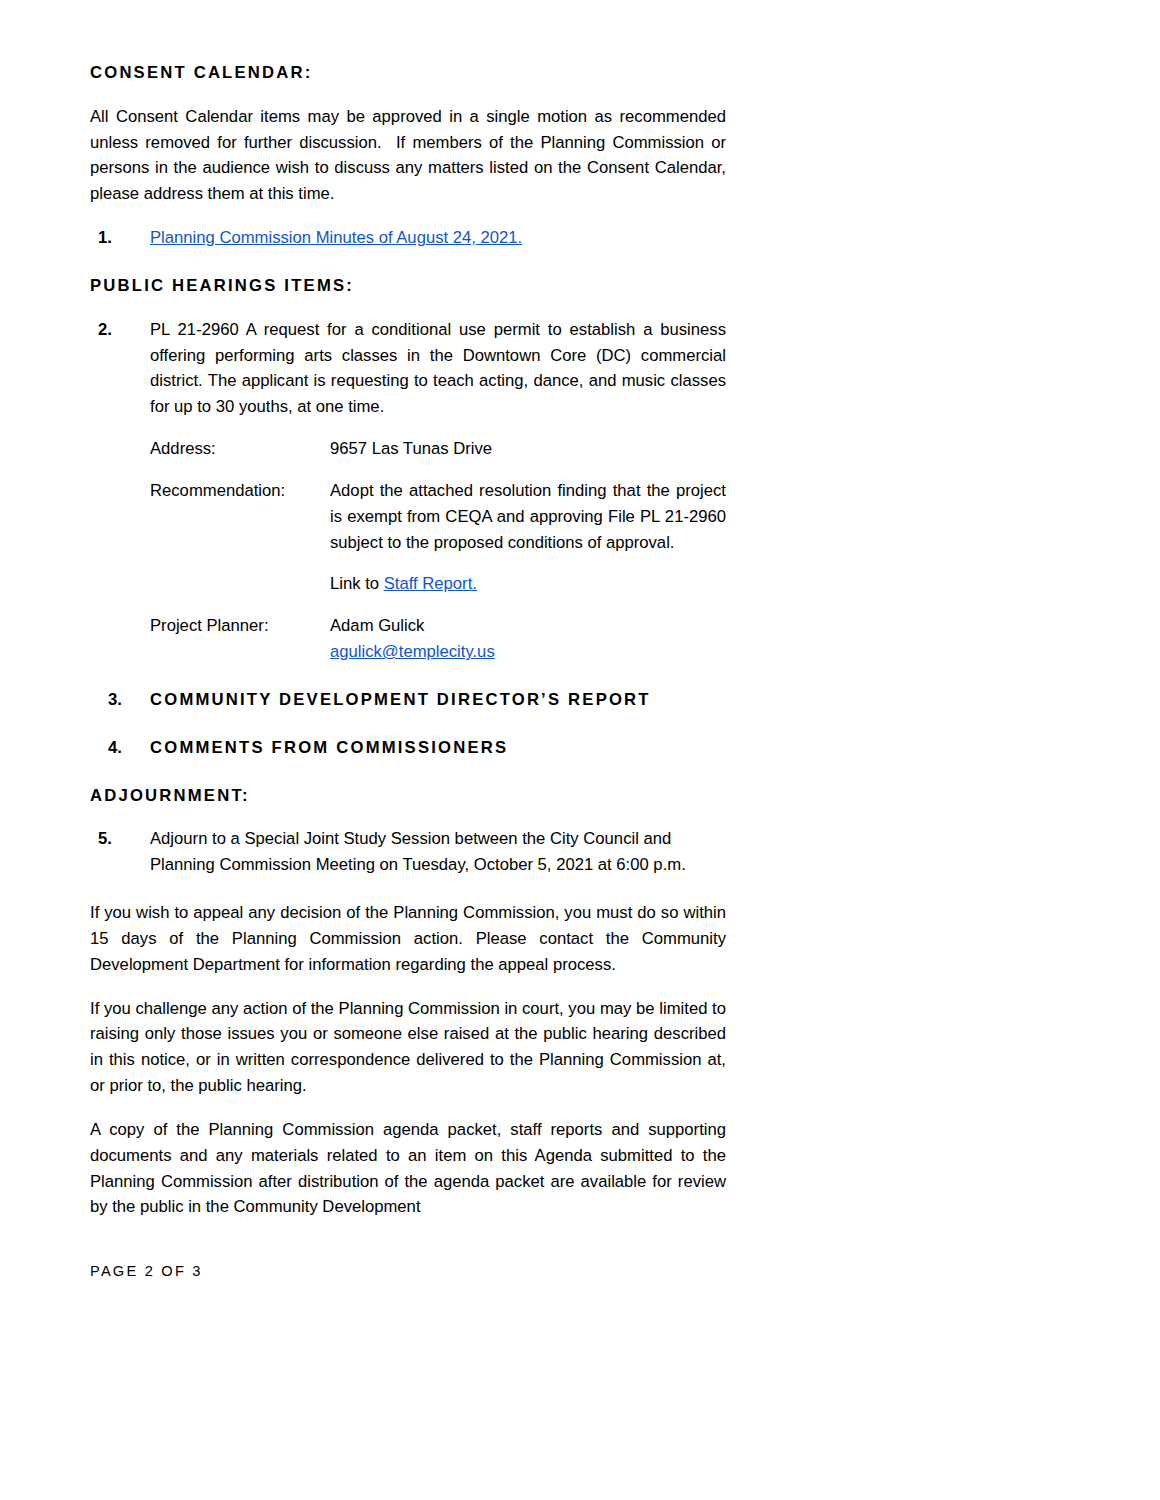Consent Calendar:
All Consent Calendar items may be approved in a single motion as recommended unless removed for further discussion. If members of the Planning Commission or persons in the audience wish to discuss any matters listed on the Consent Calendar, please address them at this time.
1.
Planning Commission Minutes of August 24, 2021.
Public Hearings Items:
2.
PL 21-2960 A request for a conditional use permit to establish a business offering performing arts classes in the Downtown Core (DC) commercial district. The applicant is requesting to teach acting, dance, and music classes for up to 30 youths, at one time.
| Address: | 9657 Las Tunas Drive |
| Recommendation: | Adopt the attached resolution finding that the project is exempt from CEQA and approving File PL 21-2960 subject to the proposed conditions of approval. Link to Staff Report. |
| Project Planner: | Adam Gulick agulick@templecity.us |
3.
Community Development Director’s Report
4.
Comments from Commissioners
Adjournment:
5.
Adjourn to a Special Joint Study Session between the City Council and Planning Commission Meeting on Tuesday, October 5, 2021 at 6:00 p.m.
If you wish to appeal any decision of the Planning Commission, you must do so within 15 days of the Planning Commission action. Please contact the Community Development Department for information regarding the appeal process.
If you challenge any action of the Planning Commission in court, you may be limited to raising only those issues you or someone else raised at the public hearing described in this notice, or in written correspondence delivered to the Planning Commission at, or prior to, the public hearing.
A copy of the Planning Commission agenda packet, staff reports and supporting documents and any materials related to an item on this Agenda submitted to the Planning Commission after distribution of the agenda packet are available for review by the public in the Community Development
PAGE 2 OF 3